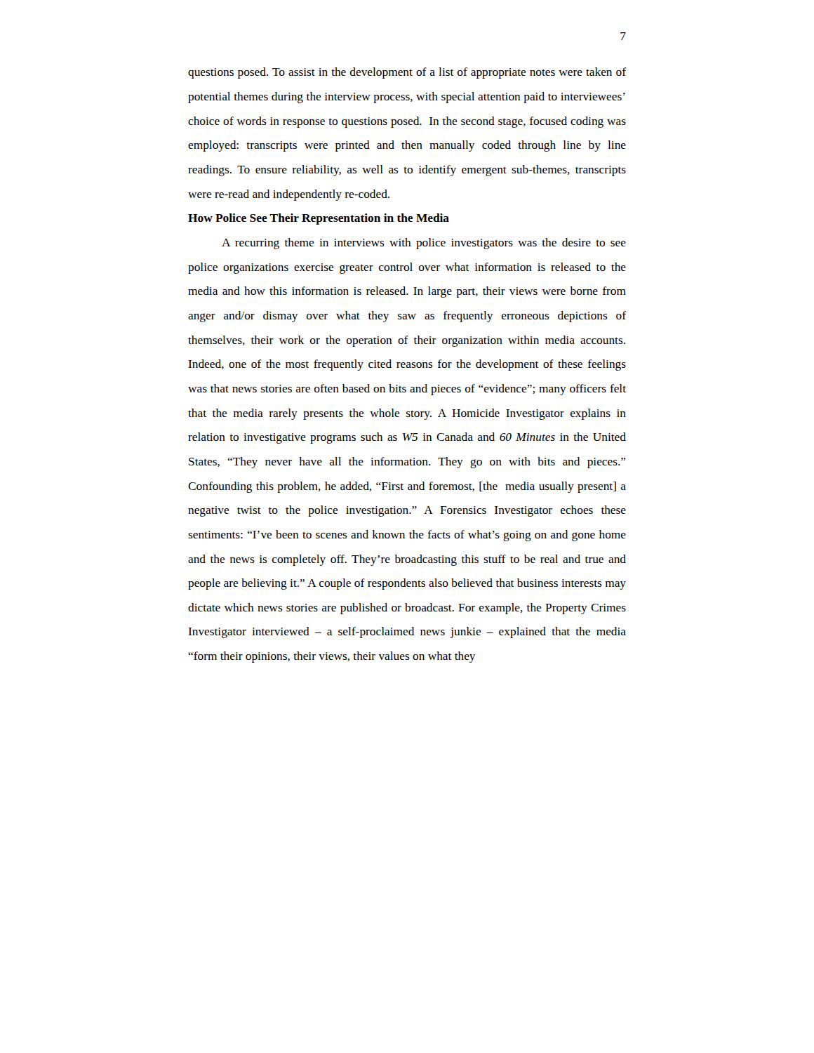7
questions posed. To assist in the development of a list of appropriate notes were taken of potential themes during the interview process, with special attention paid to interviewees’ choice of words in response to questions posed. In the second stage, focused coding was employed: transcripts were printed and then manually coded through line by line readings. To ensure reliability, as well as to identify emergent sub-themes, transcripts were re-read and independently re-coded.
How Police See Their Representation in the Media
A recurring theme in interviews with police investigators was the desire to see police organizations exercise greater control over what information is released to the media and how this information is released. In large part, their views were borne from anger and/or dismay over what they saw as frequently erroneous depictions of themselves, their work or the operation of their organization within media accounts. Indeed, one of the most frequently cited reasons for the development of these feelings was that news stories are often based on bits and pieces of “evidence”; many officers felt that the media rarely presents the whole story. A Homicide Investigator explains in relation to investigative programs such as W5 in Canada and 60 Minutes in the United States, “They never have all the information. They go on with bits and pieces.” Confounding this problem, he added, “First and foremost, [the media usually present] a negative twist to the police investigation.” A Forensics Investigator echoes these sentiments: “I’ve been to scenes and known the facts of what’s going on and gone home and the news is completely off. They’re broadcasting this stuff to be real and true and people are believing it.” A couple of respondents also believed that business interests may dictate which news stories are published or broadcast. For example, the Property Crimes Investigator interviewed – a self-proclaimed news junkie – explained that the media “form their opinions, their views, their values on what they